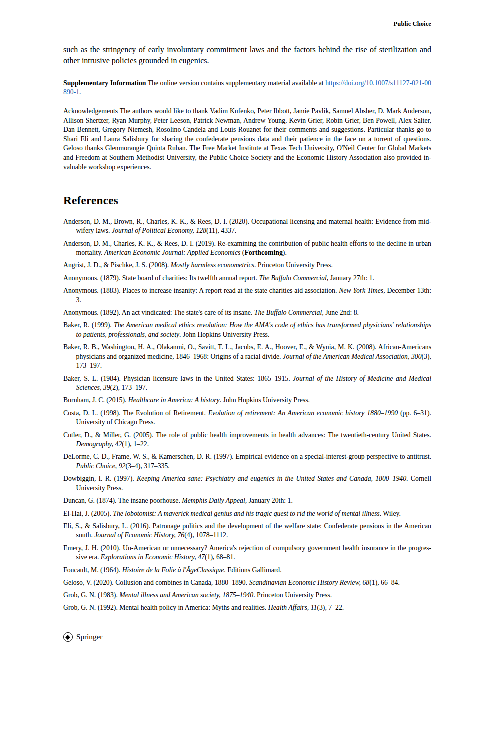Public Choice
such as the stringency of early involuntary commitment laws and the factors behind the rise of sterilization and other intrusive policies grounded in eugenics.
Supplementary Information The online version contains supplementary material available at https://doi.org/10.1007/s11127-021-00890-1.
Acknowledgements The authors would like to thank Vadim Kufenko, Peter Ibbott, Jamie Pavlik, Samuel Absher, D. Mark Anderson, Allison Shertzer, Ryan Murphy, Peter Leeson, Patrick Newman, Andrew Young, Kevin Grier, Robin Grier, Ben Powell, Alex Salter, Dan Bennett, Gregory Niemesh, Rosolino Candela and Louis Rouanet for their comments and suggestions. Particular thanks go to Shari Eli and Laura Salisbury for sharing the confederate pensions data and their patience in the face on a torrent of questions. Geloso thanks Glenmorangie Quinta Ruban. The Free Market Institute at Texas Tech University, O'Neil Center for Global Markets and Freedom at Southern Methodist University, the Public Choice Society and the Economic History Association also provided invaluable workshop experiences.
References
Anderson, D. M., Brown, R., Charles, K. K., & Rees, D. I. (2020). Occupational licensing and maternal health: Evidence from midwifery laws. Journal of Political Economy, 128(11), 4337.
Anderson, D. M., Charles, K. K., & Rees, D. I. (2019). Re-examining the contribution of public health efforts to the decline in urban mortality. American Economic Journal: Applied Economics (Forthcoming).
Angrist, J. D., & Pischke, J. S. (2008). Mostly harmless econometrics. Princeton University Press.
Anonymous. (1879). State board of charities: Its twelfth annual report. The Buffalo Commercial, January 27th: 1.
Anonymous. (1883). Places to increase insanity: A report read at the state charities aid association. New York Times, December 13th: 3.
Anonymous. (1892). An act vindicated: The state's care of its insane. The Buffalo Commercial, June 2nd: 8.
Baker, R. (1999). The American medical ethics revolution: How the AMA's code of ethics has transformed physicians' relationships to patients, professionals, and society. John Hopkins University Press.
Baker, R. B., Washington, H. A., Olakanmi, O., Savitt, T. L., Jacobs, E. A., Hoover, E., & Wynia, M. K. (2008). African-Americans physicians and organized medicine, 1846–1968: Origins of a racial divide. Journal of the American Medical Association, 300(3), 173–197.
Baker, S. L. (1984). Physician licensure laws in the United States: 1865–1915. Journal of the History of Medicine and Medical Sciences, 39(2), 173–197.
Burnham, J. C. (2015). Healthcare in America: A history. John Hopkins University Press.
Costa, D. L. (1998). The Evolution of Retirement. Evolution of retirement: An American economic history 1880–1990 (pp. 6–31). University of Chicago Press.
Cutler, D., & Miller, G. (2005). The role of public health improvements in health advances: The twentieth-century United States. Demography, 42(1), 1–22.
DeLorme, C. D., Frame, W. S., & Kamerschen, D. R. (1997). Empirical evidence on a special-interest-group perspective to antitrust. Public Choice, 92(3–4), 317–335.
Dowbiggin, I. R. (1997). Keeping America sane: Psychiatry and eugenics in the United States and Canada, 1800–1940. Cornell University Press.
Duncan, G. (1874). The insane poorhouse. Memphis Daily Appeal, January 20th: 1.
El-Hai, J. (2005). The lobotomist: A maverick medical genius and his tragic quest to rid the world of mental illness. Wiley.
Eli, S., & Salisbury, L. (2016). Patronage politics and the development of the welfare state: Confederate pensions in the American south. Journal of Economic History, 76(4), 1078–1112.
Emery, J. H. (2010). Un-American or unnecessary? America's rejection of compulsory government health insurance in the progressive era. Explorations in Economic History, 47(1), 68–81.
Foucault, M. (1964). Histoire de la Folie à l'ÂgeClassique. Editions Gallimard.
Geloso, V. (2020). Collusion and combines in Canada, 1880–1890. Scandinavian Economic History Review, 68(1), 66–84.
Grob, G. N. (1983). Mental illness and American society, 1875–1940. Princeton University Press.
Grob, G. N. (1992). Mental health policy in America: Myths and realities. Health Affairs, 11(3), 7–22.
Springer